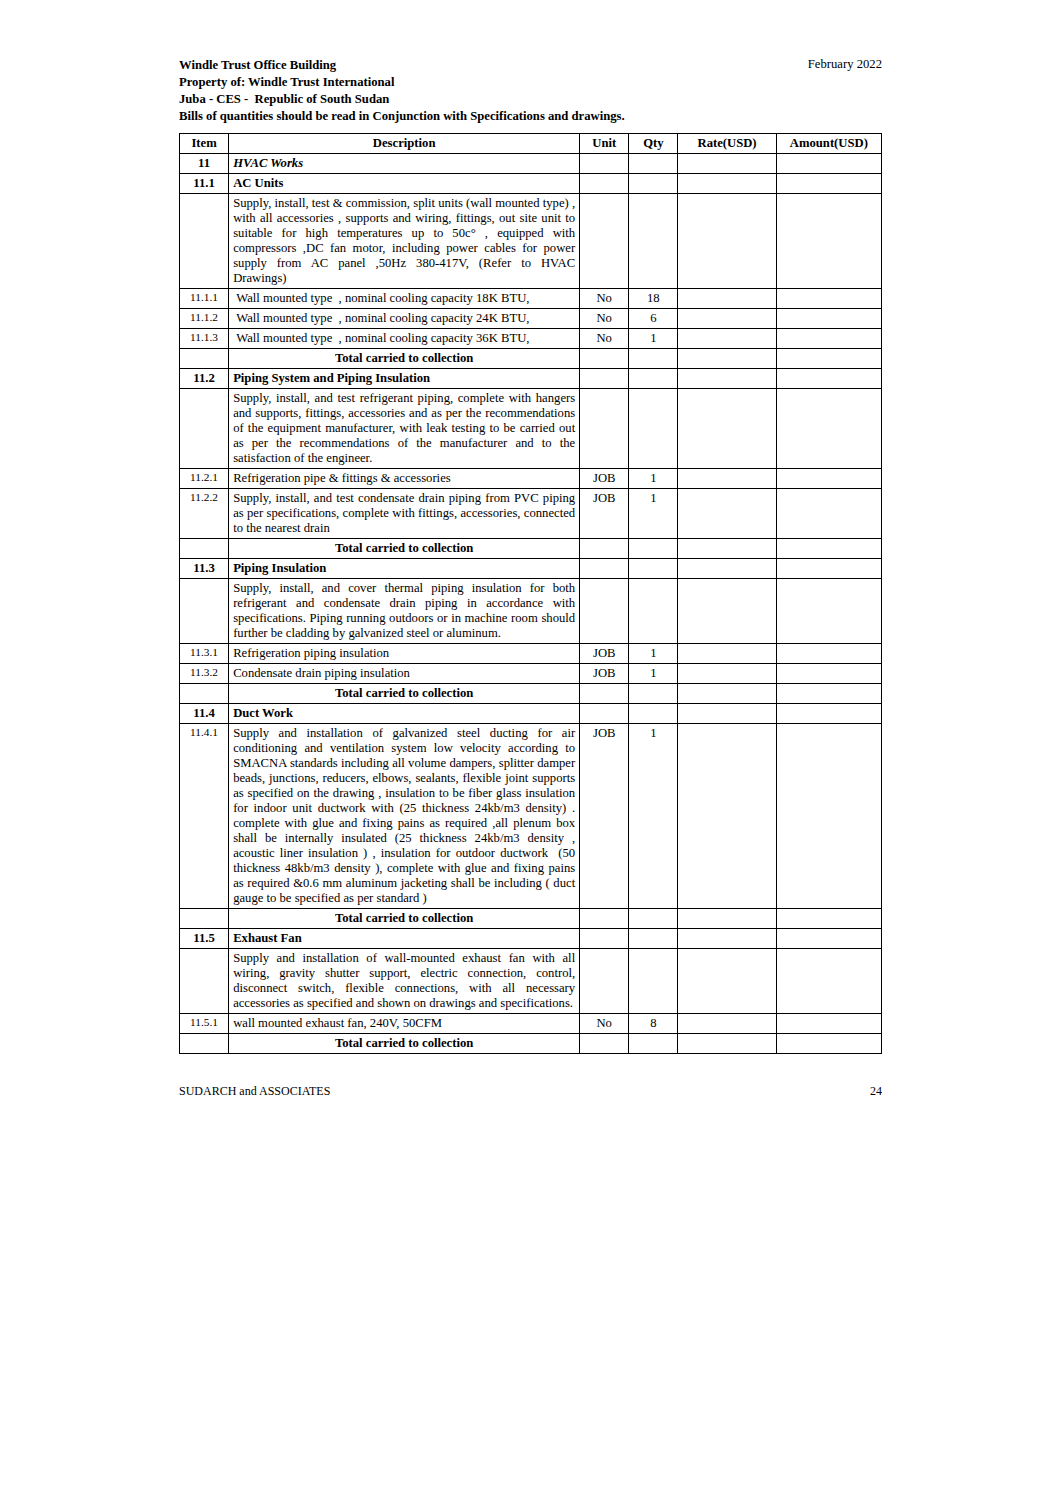Windle Trust Office Building
Property of: Windle Trust International
Juba - CES - Republic of South Sudan
Bills of quantities should be read in Conjunction with Specifications and drawings.
February 2022
| Item | Description | Unit | Qty | Rate(USD) | Amount(USD) |
| --- | --- | --- | --- | --- | --- |
| 11 | HVAC Works | | | | |
| 11.1 | AC Units | | | | |
| | Supply, install, test & commission, split units (wall mounted type) , with all accessories , supports and wiring, fittings, out site unit to suitable for high temperatures up to 50c° , equipped with compressors ,DC fan motor, including power cables for power supply from AC panel ,50Hz 380-417V, (Refer to HVAC Drawings) | | | | |
| 11.1.1 | Wall mounted type , nominal cooling capacity 18K BTU, | No | 18 | | |
| 11.1.2 | Wall mounted type , nominal cooling capacity 24K BTU, | No | 6 | | |
| 11.1.3 | Wall mounted type , nominal cooling capacity 36K BTU, | No | 1 | | |
| | Total carried to collection | | | | |
| 11.2 | Piping System and Piping Insulation | | | | |
| | Supply, install, and test refrigerant piping, complete with hangers and supports, fittings, accessories and as per the recommendations of the equipment manufacturer, with leak testing to be carried out as per the recommendations of the manufacturer and to the satisfaction of the engineer. | | | | |
| 11.2.1 | Refrigeration pipe & fittings & accessories | JOB | 1 | | |
| 11.2.2 | Supply, install, and test condensate drain piping from PVC piping as per specifications, complete with fittings, accessories, connected to the nearest drain | JOB | 1 | | |
| | Total carried to collection | | | | |
| 11.3 | Piping Insulation | | | | |
| | Supply, install, and cover thermal piping insulation for both refrigerant and condensate drain piping in accordance with specifications. Piping running outdoors or in machine room should further be cladding by galvanized steel or aluminum. | | | | |
| 11.3.1 | Refrigeration piping insulation | JOB | 1 | | |
| 11.3.2 | Condensate drain piping insulation | JOB | 1 | | |
| | Total carried to collection | | | | |
| 11.4 | Duct Work | | | | |
| 11.4.1 | Supply and installation of galvanized steel ducting for air conditioning and ventilation system low velocity according to SMACNA standards including all volume dampers, splitter damper beads, junctions, reducers, elbows, sealants, flexible joint supports as specified on the drawing , insulation to be fiber glass insulation for indoor unit ductwork with (25 thickness 24kb/m3 density) . complete with glue and fixing pains as required ,all plenum box shall be internally insulated (25 thickness 24kb/m3 density , acoustic liner insulation ) , insulation for outdoor ductwork (50 thickness 48kb/m3 density ), complete with glue and fixing pains as required &0.6 mm aluminum jacketing shall be including ( duct gauge to be specified as per standard ) | JOB | 1 | | |
| | Total carried to collection | | | | |
| 11.5 | Exhaust Fan | | | | |
| | Supply and installation of wall-mounted exhaust fan with all wiring, gravity shutter support, electric connection, control, disconnect switch, flexible connections, with all necessary accessories as specified and shown on drawings and specifications. | | | | |
| 11.5.1 | wall mounted exhaust fan, 240V, 50CFM | No | 8 | | |
| | Total carried to collection | | | | |
SUDARCH and ASSOCIATES
24